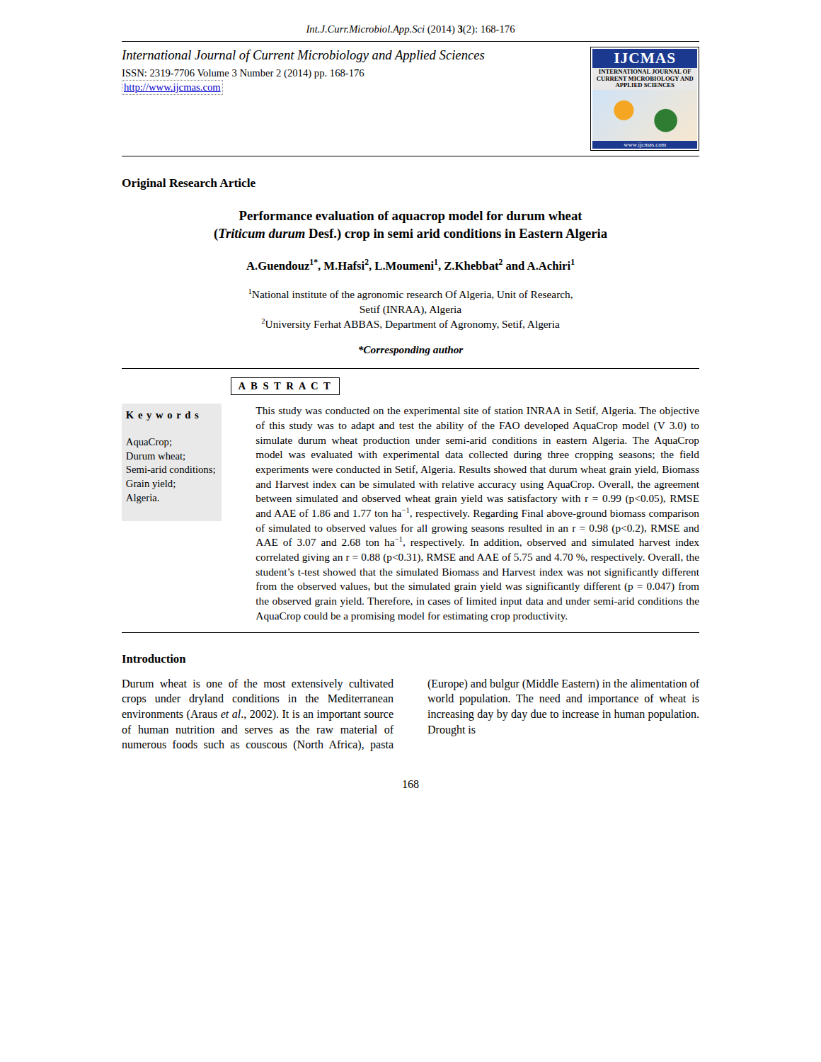Int.J.Curr.Microbiol.App.Sci (2014) 3(2): 168-176
International Journal of Current Microbiology and Applied Sciences
ISSN: 2319-7706 Volume 3 Number 2 (2014) pp. 168-176
http://www.ijcmas.com
IJCMAS
International Journal of Current Microbiology and Applied Sciences
www.ijcmas.com
Original Research Article
Performance evaluation of aquacrop model for durum wheat
(Triticum durum Desf.) crop in semi arid conditions in Eastern Algeria
A.Guendouz1*, M.Hafsi2, L.Moumeni1, Z.Khebbat2 and A.Achiri1
1National institute of the agronomic research Of Algeria, Unit of Research,
Setif (INRAA), Algeria
2University Ferhat ABBAS, Department of Agronomy, Setif, Algeria
*Corresponding author
A B S T R A C T
K e y w o r d s
AquaCrop;
Durum wheat;
Semi-arid conditions;
Grain yield;
Algeria.
This study was conducted on the experimental site of station INRAA in Setif, Algeria. The objective of this study was to adapt and test the ability of the FAO developed AquaCrop model (V 3.0) to simulate durum wheat production under semi-arid conditions in eastern Algeria. The AquaCrop model was evaluated with experimental data collected during three cropping seasons; the field experiments were conducted in Setif, Algeria. Results showed that durum wheat grain yield, Biomass and Harvest index can be simulated with relative accuracy using AquaCrop. Overall, the agreement between simulated and observed wheat grain yield was satisfactory with r = 0.99 (p<0.05), RMSE and AAE of 1.86 and 1.77 ton ha−1, respectively. Regarding Final above-ground biomass comparison of simulated to observed values for all growing seasons resulted in an r = 0.98 (p<0.2), RMSE and AAE of 3.07 and 2.68 ton ha−1, respectively. In addition, observed and simulated harvest index correlated giving an r = 0.88 (p<0.31), RMSE and AAE of 5.75 and 4.70 %, respectively. Overall, the student’s t-test showed that the simulated Biomass and Harvest index was not significantly different from the observed values, but the simulated grain yield was significantly different (p = 0.047) from the observed grain yield. Therefore, in cases of limited input data and under semi-arid conditions the AquaCrop could be a promising model for estimating crop productivity.
Introduction
Durum wheat is one of the most extensively cultivated crops under dryland conditions in the Mediterranean environments (Araus et al., 2002). It is an important source of human nutrition and serves as the raw material of numerous foods such as couscous (North Africa), pasta (Europe) and bulgur (Middle Eastern) in the alimentation of world population. The need and importance of wheat is increasing day by day due to increase in human population. Drought is
168